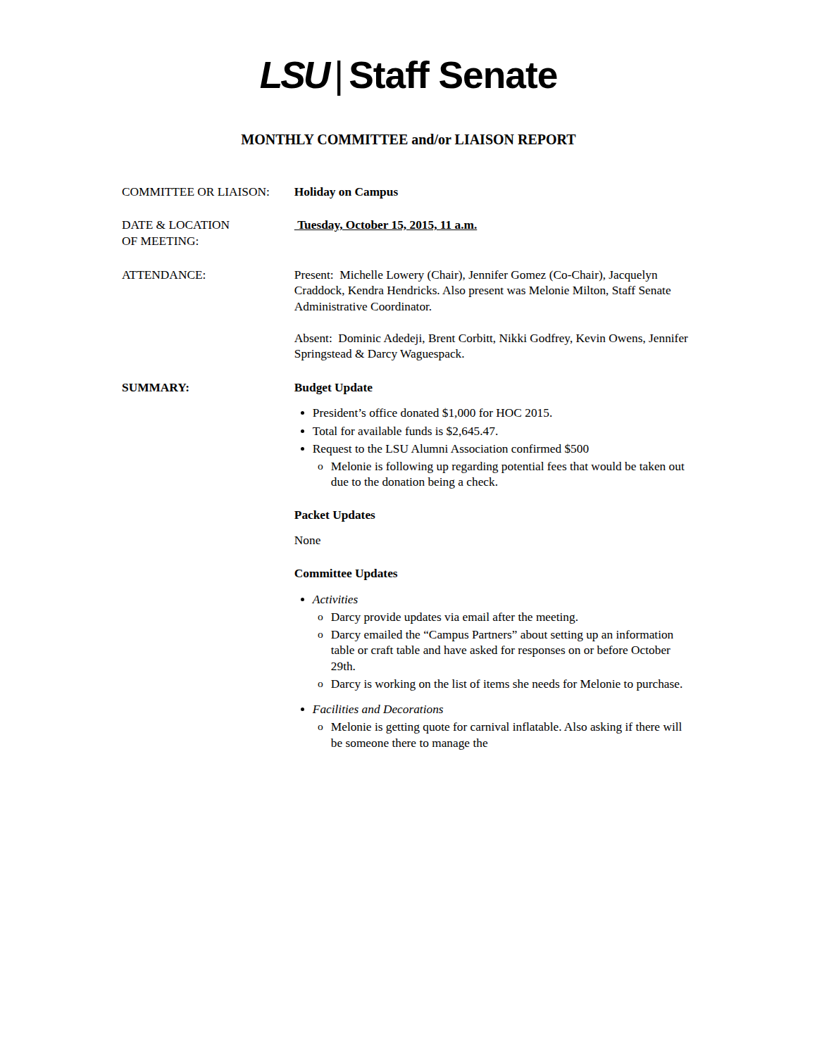LSU|Staff Senate
MONTHLY COMMITTEE and/or LIAISON REPORT
| COMMITTEE OR LIAISON: | Holiday on Campus |
| DATE & LOCATION OF MEETING: | Tuesday, October 15, 2015, 11 a.m. |
| ATTENDANCE: | Present: Michelle Lowery (Chair), Jennifer Gomez (Co-Chair), Jacquelyn Craddock, Kendra Hendricks. Also present was Melonie Milton, Staff Senate Administrative Coordinator. Absent: Dominic Adedeji, Brent Corbitt, Nikki Godfrey, Kevin Owens, Jennifer Springstead & Darcy Waguespack. |
| SUMMARY: | Budget Update President’s office donated $1,000 for HOC 2015. Total for available funds is $2,645.47. Request to the LSU Alumni Association confirmed $500 Melonie is following up regarding potential fees that would be taken out due to the donation being a check. Packet Updates None Committee Updates Activities Darcy provide updates via email after the meeting. Darcy emailed the “Campus Partners” about setting up an information table or craft table and have asked for responses on or before October 29th. Darcy is working on the list of items she needs for Melonie to purchase. Facilities and Decorations Melonie is getting quote for carnival inflatable. Also asking if there will be someone there to manage the |